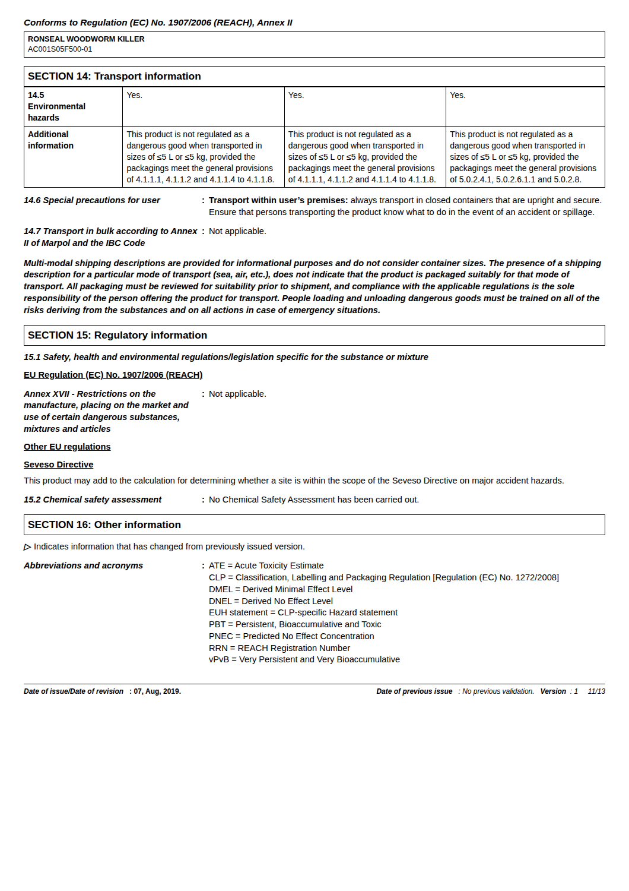Conforms to Regulation (EC) No. 1907/2006 (REACH), Annex II
RONSEAL WOODWORM KILLER
AC001S05F500-01
SECTION 14: Transport information
| 14.5 Environmental hazards | Yes. | Yes. | Yes. |
| Additional information | This product is not regulated as a dangerous good when transported in sizes of ≤5 L or ≤5 kg, provided the packagings meet the general provisions of 4.1.1.1, 4.1.1.2 and 4.1.1.4 to 4.1.1.8. | This product is not regulated as a dangerous good when transported in sizes of ≤5 L or ≤5 kg, provided the packagings meet the general provisions of 4.1.1.1, 4.1.1.2 and 4.1.1.4 to 4.1.1.8. | This product is not regulated as a dangerous good when transported in sizes of ≤5 L or ≤5 kg, provided the packagings meet the general provisions of 5.0.2.4.1, 5.0.2.6.1.1 and 5.0.2.8. |
14.6 Special precautions for user
:
Transport within user’s premises: always transport in closed containers that are upright and secure. Ensure that persons transporting the product know what to do in the event of an accident or spillage.
14.7 Transport in bulk according to Annex II of Marpol and the IBC Code
:
Not applicable.
Multi-modal shipping descriptions are provided for informational purposes and do not consider container sizes. The presence of a shipping description for a particular mode of transport (sea, air, etc.), does not indicate that the product is packaged suitably for that mode of transport. All packaging must be reviewed for suitability prior to shipment, and compliance with the applicable regulations is the sole responsibility of the person offering the product for transport. People loading and unloading dangerous goods must be trained on all of the risks deriving from the substances and on all actions in case of emergency situations.
SECTION 15: Regulatory information
15.1 Safety, health and environmental regulations/legislation specific for the substance or mixture
EU Regulation (EC) No. 1907/2006 (REACH)
Annex XVII - Restrictions on the manufacture, placing on the market and use of certain dangerous substances, mixtures and articles
:
Not applicable.
Other EU regulations
Seveso Directive
This product may add to the calculation for determining whether a site is within the scope of the Seveso Directive on major accident hazards.
15.2 Chemical safety assessment
:
No Chemical Safety Assessment has been carried out.
SECTION 16: Other information
▷Indicates information that has changed from previously issued version.
Abbreviations and acronyms
:
ATE = Acute Toxicity Estimate
CLP = Classification, Labelling and Packaging Regulation [Regulation (EC) No. 1272/2008]
DMEL = Derived Minimal Effect Level
DNEL = Derived No Effect Level
EUH statement = CLP-specific Hazard statement
PBT = Persistent, Bioaccumulative and Toxic
PNEC = Predicted No Effect Concentration
RRN = REACH Registration Number
vPvB = Very Persistent and Very Bioaccumulative
Date of issue/Date of revision : 07, Aug, 2019.
Date of previous issue : No previous validation. Version : 1 11/13